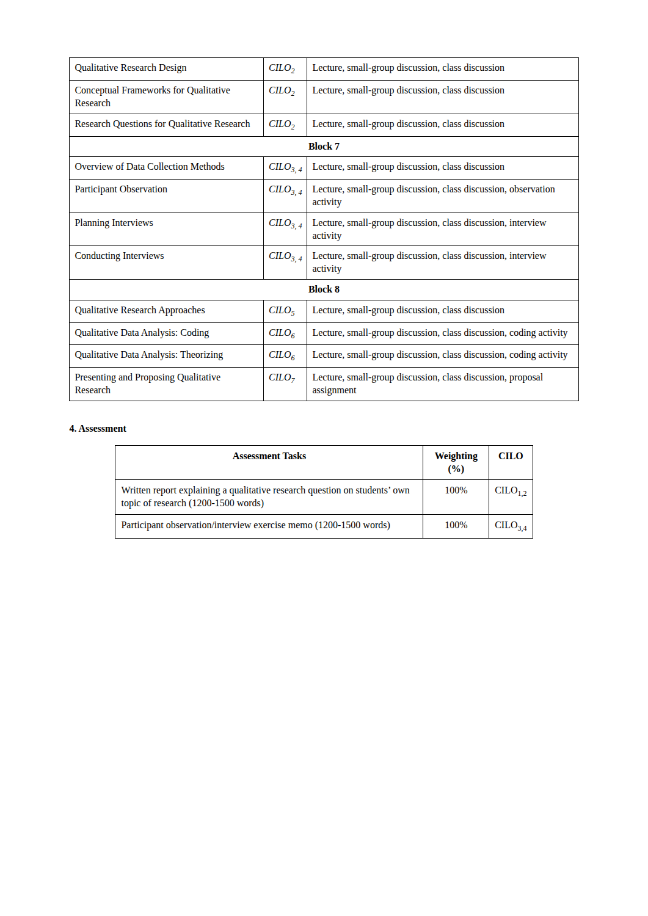| Qualitative Research Design | CILO 2 | Lecture, small-group discussion, class discussion |
| Conceptual Frameworks for Qualitative Research | CILO 2 | Lecture, small-group discussion, class discussion |
| Research Questions for Qualitative Research | CILO 2 | Lecture, small-group discussion, class discussion |
| Block 7 |
| Overview of Data Collection Methods | CILO 3, 4 | Lecture, small-group discussion, class discussion |
| Participant Observation | CILO 3, 4 | Lecture, small-group discussion, class discussion, observation activity |
| Planning Interviews | CILO 3, 4 | Lecture, small-group discussion, class discussion, interview activity |
| Conducting Interviews | CILO 3, 4 | Lecture, small-group discussion, class discussion, interview activity |
| Block 8 |
| Qualitative Research Approaches | CILO 5 | Lecture, small-group discussion, class discussion |
| Qualitative Data Analysis: Coding | CILO 6 | Lecture, small-group discussion, class discussion, coding activity |
| Qualitative Data Analysis: Theorizing | CILO 6 | Lecture, small-group discussion, class discussion, coding activity |
| Presenting and Proposing Qualitative Research | CILO 7 | Lecture, small-group discussion, class discussion, proposal assignment |
4. Assessment
| Assessment Tasks | Weighting (%) | CILO |
| --- | --- | --- |
| Written report explaining a qualitative research question on students’ own topic of research (1200-1500 words) | 100% | CILO 1,2 |
| Participant observation/interview exercise memo (1200-1500 words) | 100% | CILO 3,4 |